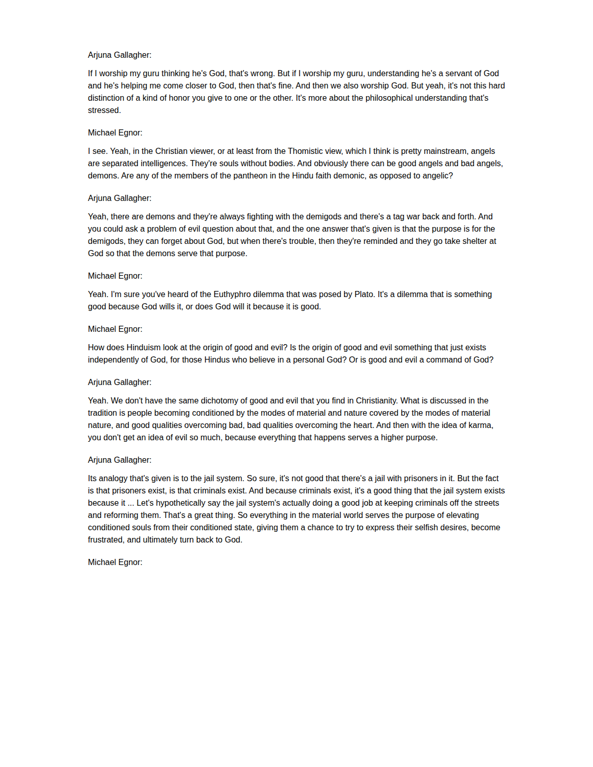Arjuna Gallagher:
If I worship my guru thinking he's God, that's wrong. But if I worship my guru, understanding he's a servant of God and he's helping me come closer to God, then that's fine. And then we also worship God. But yeah, it's not this hard distinction of a kind of honor you give to one or the other. It's more about the philosophical understanding that's stressed.
Michael Egnor:
I see. Yeah, in the Christian viewer, or at least from the Thomistic view, which I think is pretty mainstream, angels are separated intelligences. They're souls without bodies. And obviously there can be good angels and bad angels, demons. Are any of the members of the pantheon in the Hindu faith demonic, as opposed to angelic?
Arjuna Gallagher:
Yeah, there are demons and they're always fighting with the demigods and there's a tag war back and forth. And you could ask a problem of evil question about that, and the one answer that's given is that the purpose is for the demigods, they can forget about God, but when there's trouble, then they're reminded and they go take shelter at God so that the demons serve that purpose.
Michael Egnor:
Yeah. I'm sure you've heard of the Euthyphro dilemma that was posed by Plato. It's a dilemma that is something good because God wills it, or does God will it because it is good.
Michael Egnor:
How does Hinduism look at the origin of good and evil? Is the origin of good and evil something that just exists independently of God, for those Hindus who believe in a personal God? Or is good and evil a command of God?
Arjuna Gallagher:
Yeah. We don't have the same dichotomy of good and evil that you find in Christianity. What is discussed in the tradition is people becoming conditioned by the modes of material and nature covered by the modes of material nature, and good qualities overcoming bad, bad qualities overcoming the heart. And then with the idea of karma, you don't get an idea of evil so much, because everything that happens serves a higher purpose.
Arjuna Gallagher:
Its analogy that's given is to the jail system. So sure, it's not good that there's a jail with prisoners in it. But the fact is that prisoners exist, is that criminals exist. And because criminals exist, it's a good thing that the jail system exists because it ... Let's hypothetically say the jail system's actually doing a good job at keeping criminals off the streets and reforming them. That's a great thing. So everything in the material world serves the purpose of elevating conditioned souls from their conditioned state, giving them a chance to try to express their selfish desires, become frustrated, and ultimately turn back to God.
Michael Egnor: